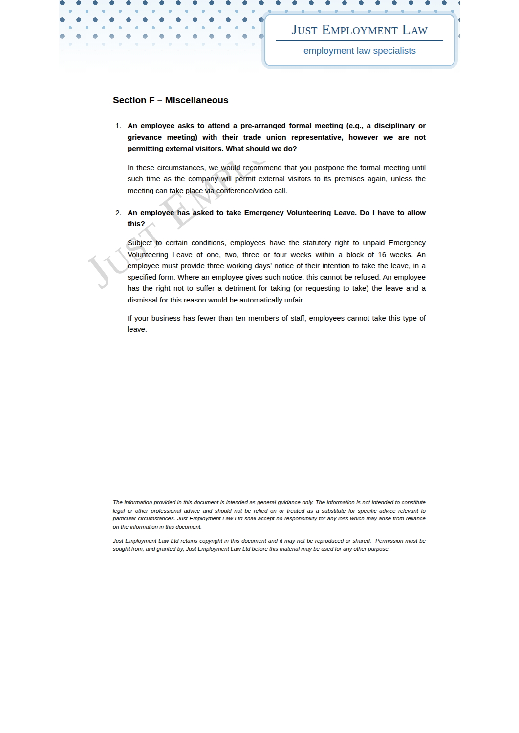Just Employment Law
employment law specialists
Just Employment Law
Section F – Miscellaneous
An employee asks to attend a pre-arranged formal meeting (e.g., a disciplinary or grievance meeting) with their trade union representative, however we are not permitting external visitors. What should we do?
In these circumstances, we would recommend that you postpone the formal meeting until such time as the company will permit external visitors to its premises again, unless the meeting can take place via conference/video call.
An employee has asked to take Emergency Volunteering Leave. Do I have to allow this?
Subject to certain conditions, employees have the statutory right to unpaid Emergency Volunteering Leave of one, two, three or four weeks within a block of 16 weeks. An employee must provide three working days’ notice of their intention to take the leave, in a specified form. Where an employee gives such notice, this cannot be refused. An employee has the right not to suffer a detriment for taking (or requesting to take) the leave and a dismissal for this reason would be automatically unfair.
If your business has fewer than ten members of staff, employees cannot take this type of leave.
The information provided in this document is intended as general guidance only. The information is not intended to constitute legal or other professional advice and should not be relied on or treated as a substitute for specific advice relevant to particular circumstances. Just Employment Law Ltd shall accept no responsibility for any loss which may arise from reliance on the information in this document.
Just Employment Law Ltd retains copyright in this document and it may not be reproduced or shared. Permission must be sought from, and granted by, Just Employment Law Ltd before this material may be used for any other purpose.